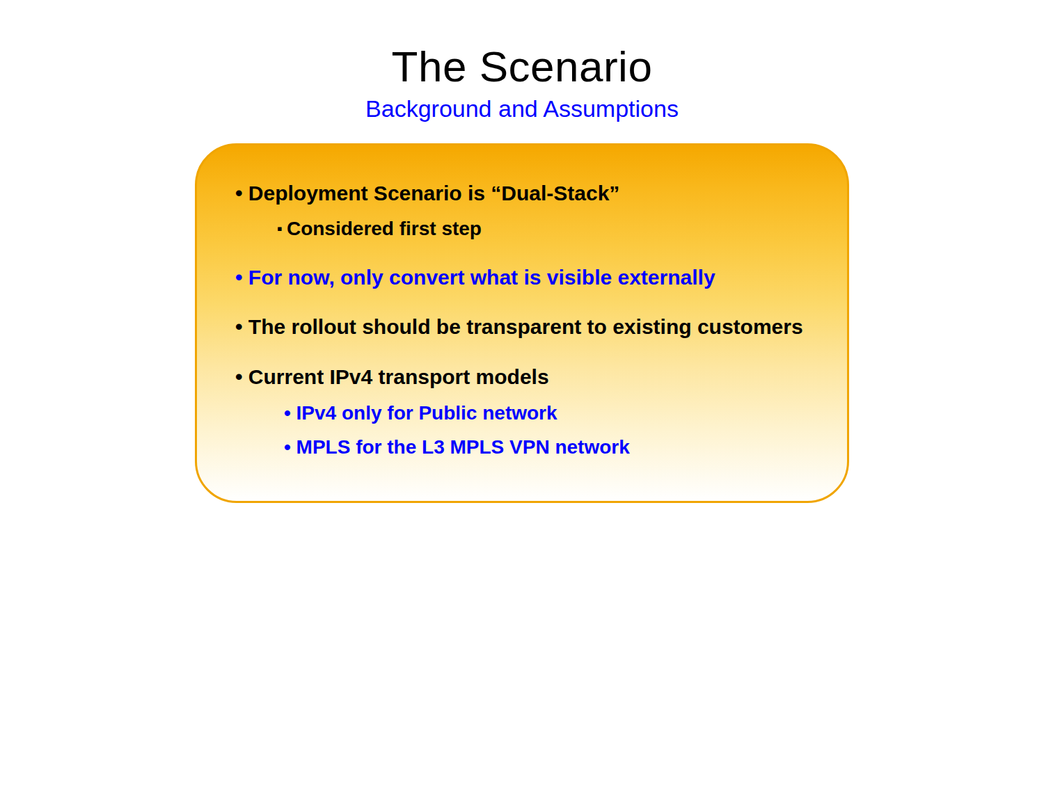The Scenario
Background and Assumptions
Deployment Scenario is “Dual-Stack”
Considered first step
For now, only convert what is visible externally
The rollout should be transparent to existing customers
Current IPv4 transport models
IPv4 only for Public network
MPLS for the L3 MPLS VPN network